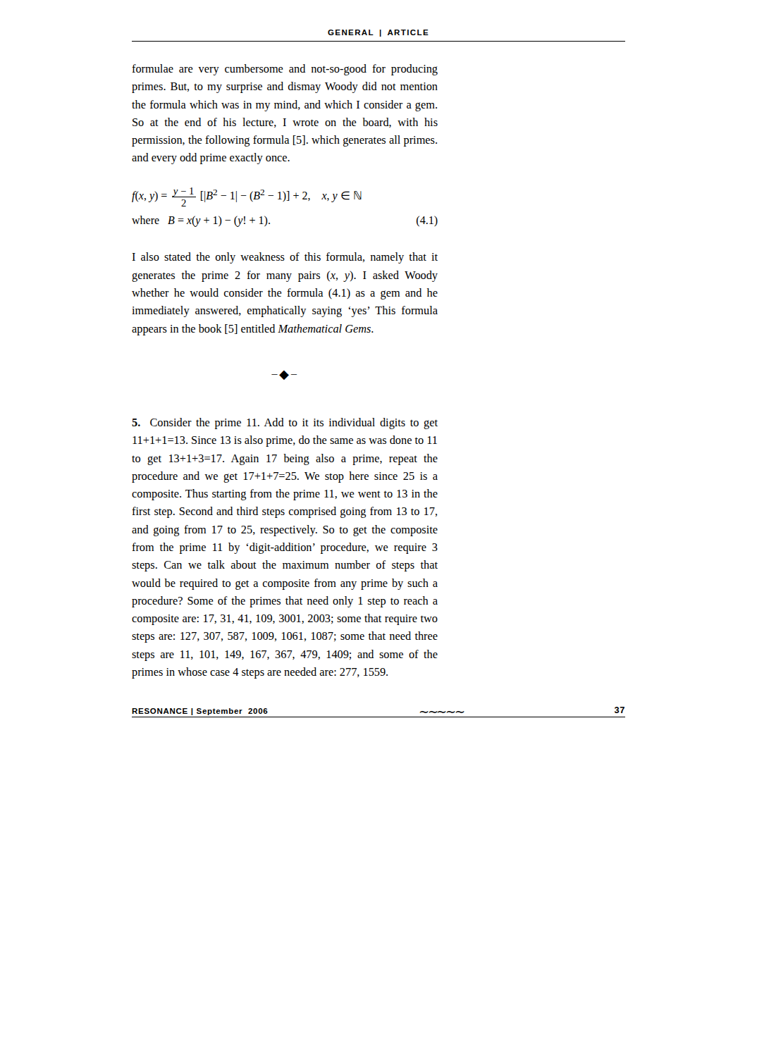GENERAL|ARTICLE
formulae are very cumbersome and not-so-good for producing primes. But, to my surprise and dismay Woody did not mention the formula which was in my mind, and which I consider a gem. So at the end of his lecture, I wrote on the board, with his permission, the following formula [5]. which generates all primes. and every odd prime exactly once.
f(x, y) = y − 12 [|B2 − 1| − (B2 − 1)] + 2, x, y ∈ ℕ where B = x(y + 1) − (y! + 1). (4.1)
I also stated the only weakness of this formula, namely that it generates the prime 2 for many pairs (x, y). I asked Woody whether he would consider the formula (4.1) as a gem and he immediately answered, emphatically saying ‘yes’ This formula appears in the book [5] entitled Mathematical Gems.
−◆−
5. Consider the prime 11. Add to it its individual digits to get 11+1+1=13. Since 13 is also prime, do the same as was done to 11 to get 13+1+3=17. Again 17 being also a prime, repeat the procedure and we get 17+1+7=25. We stop here since 25 is a composite. Thus starting from the prime 11, we went to 13 in the first step. Second and third steps comprised going from 13 to 17, and going from 17 to 25, respectively. So to get the composite from the prime 11 by ‘digit-addition’ procedure, we require 3 steps. Can we talk about the maximum number of steps that would be required to get a composite from any prime by such a procedure? Some of the primes that need only 1 step to reach a composite are: 17, 31, 41, 109, 3001, 2003; some that require two steps are: 127, 307, 587, 1009, 1061, 1087; some that need three steps are 11, 101, 149, 167, 367, 479, 1409; and some of the primes in whose case 4 steps are needed are: 277, 1559.
RESONANCE | September 2006
∼∼∼∼∼
37